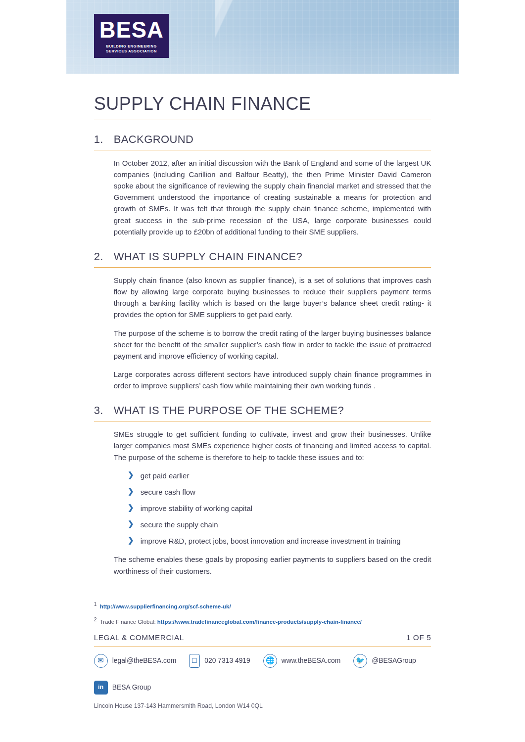BESA
Building Engineering
Services Association
Supply Chain Finance
1. Background
In October 2012, after an initial discussion with the Bank of England and some of the largest UK companies (including Carillion and Balfour Beatty), the then Prime Minister David Cameron spoke about the significance of reviewing the supply chain financial market and stressed that the Government understood the importance of creating sustainable a means for protection and growth of SMEs. It was felt that through the supply chain finance scheme, implemented with great success in the sub-prime recession of the USA, large corporate businesses could potentially provide up to £20bn of additional funding to their SME suppliers.
2. What is supply chain finance?
Supply chain finance (also known as supplier finance), is a set of solutions that improves cash flow by allowing large corporate buying businesses to reduce their suppliers payment terms through a banking facility which is based on the large buyer’s balance sheet credit rating- it provides the option for SME suppliers to get paid early.
The purpose of the scheme is to borrow the credit rating of the larger buying businesses balance sheet for the benefit of the smaller supplier’s cash flow in order to tackle the issue of protracted payment and improve efficiency of working capital.
Large corporates across different sectors have introduced supply chain finance programmes in order to improve suppliers’ cash flow while maintaining their own working funds .
3. What is the purpose of the scheme?
SMEs struggle to get sufficient funding to cultivate, invest and grow their businesses. Unlike larger companies most SMEs experience higher costs of financing and limited access to capital. The purpose of the scheme is therefore to help to tackle these issues and to:
get paid earlier
secure cash flow
improve stability of working capital
secure the supply chain
improve R&D, protect jobs, boost innovation and increase investment in training
The scheme enables these goals by proposing earlier payments to suppliers based on the credit worthiness of their customers.
1 http://www.supplierfinancing.org/scf-scheme-uk/
2 Trade Finance Global: https://www.tradefinanceglobal.com/finance-products/supply-chain-finance/
Legal & Commercial
1 of 5
✉legal@theBESA.com ☐020 7313 4919 🌐www.theBESA.com 🐦@BESAGroup in BESA Group
Lincoln House 137-143 Hammersmith Road, London W14 0QL